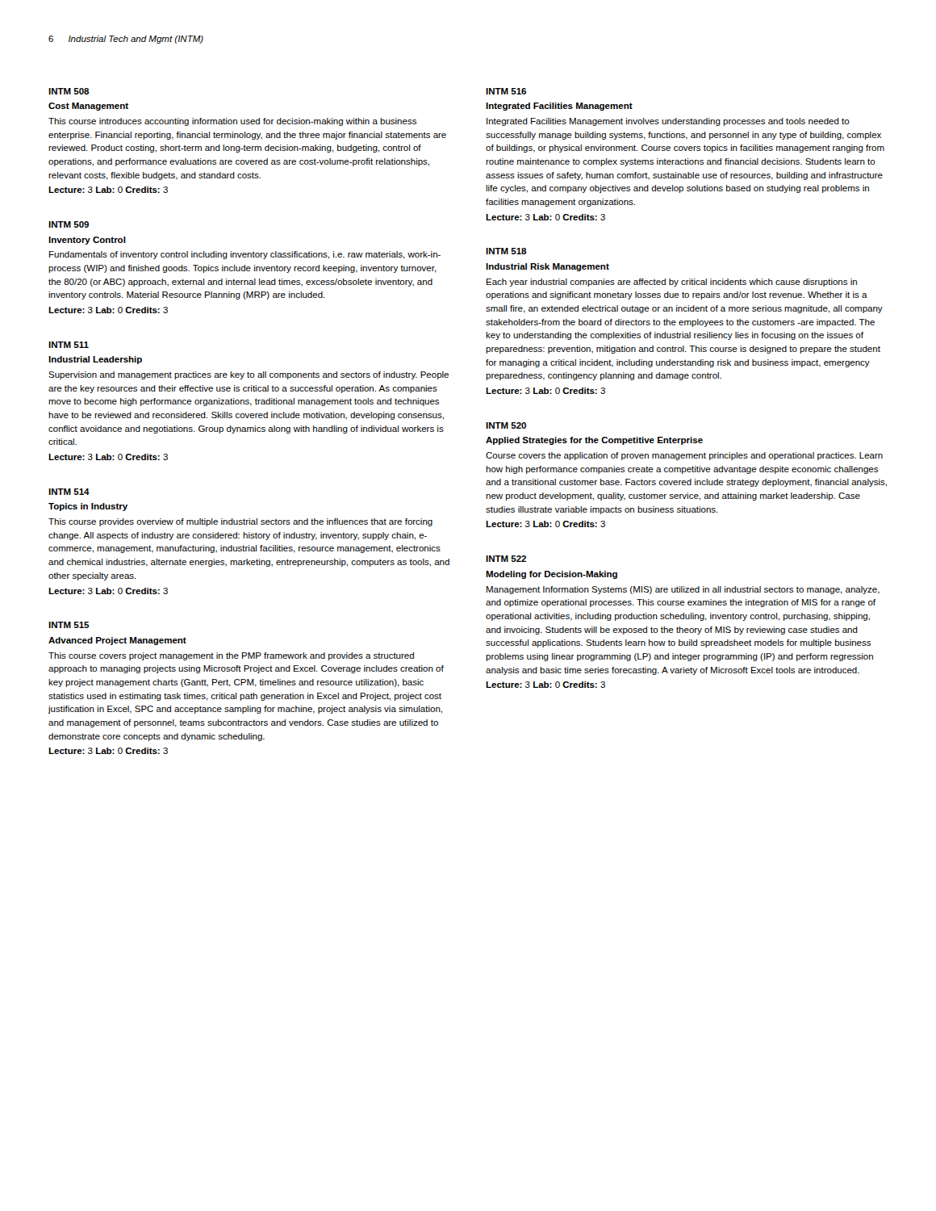6 Industrial Tech and Mgmt (INTM)
INTM 508
Cost Management
This course introduces accounting information used for decision-making within a business enterprise. Financial reporting, financial terminology, and the three major financial statements are reviewed. Product costing, short-term and long-term decision-making, budgeting, control of operations, and performance evaluations are covered as are cost-volume-profit relationships, relevant costs, flexible budgets, and standard costs.
Lecture: 3 Lab: 0 Credits: 3
INTM 509
Inventory Control
Fundamentals of inventory control including inventory classifications, i.e. raw materials, work-in-process (WIP) and finished goods. Topics include inventory record keeping, inventory turnover, the 80/20 (or ABC) approach, external and internal lead times, excess/obsolete inventory, and inventory controls. Material Resource Planning (MRP) are included.
Lecture: 3 Lab: 0 Credits: 3
INTM 511
Industrial Leadership
Supervision and management practices are key to all components and sectors of industry. People are the key resources and their effective use is critical to a successful operation. As companies move to become high performance organizations, traditional management tools and techniques have to be reviewed and reconsidered. Skills covered include motivation, developing consensus, conflict avoidance and negotiations. Group dynamics along with handling of individual workers is critical.
Lecture: 3 Lab: 0 Credits: 3
INTM 514
Topics in Industry
This course provides overview of multiple industrial sectors and the influences that are forcing change. All aspects of industry are considered: history of industry, inventory, supply chain, e-commerce, management, manufacturing, industrial facilities, resource management, electronics and chemical industries, alternate energies, marketing, entrepreneurship, computers as tools, and other specialty areas.
Lecture: 3 Lab: 0 Credits: 3
INTM 515
Advanced Project Management
This course covers project management in the PMP framework and provides a structured approach to managing projects using Microsoft Project and Excel. Coverage includes creation of key project management charts (Gantt, Pert, CPM, timelines and resource utilization), basic statistics used in estimating task times, critical path generation in Excel and Project, project cost justification in Excel, SPC and acceptance sampling for machine, project analysis via simulation, and management of personnel, teams subcontractors and vendors. Case studies are utilized to demonstrate core concepts and dynamic scheduling.
Lecture: 3 Lab: 0 Credits: 3
INTM 516
Integrated Facilities Management
Integrated Facilities Management involves understanding processes and tools needed to successfully manage building systems, functions, and personnel in any type of building, complex of buildings, or physical environment. Course covers topics in facilities management ranging from routine maintenance to complex systems interactions and financial decisions. Students learn to assess issues of safety, human comfort, sustainable use of resources, building and infrastructure life cycles, and company objectives and develop solutions based on studying real problems in facilities management organizations.
Lecture: 3 Lab: 0 Credits: 3
INTM 518
Industrial Risk Management
Each year industrial companies are affected by critical incidents which cause disruptions in operations and significant monetary losses due to repairs and/or lost revenue. Whether it is a small fire, an extended electrical outage or an incident of a more serious magnitude, all company stakeholders-from the board of directors to the employees to the customers -are impacted. The key to understanding the complexities of industrial resiliency lies in focusing on the issues of preparedness: prevention, mitigation and control. This course is designed to prepare the student for managing a critical incident, including understanding risk and business impact, emergency preparedness, contingency planning and damage control.
Lecture: 3 Lab: 0 Credits: 3
INTM 520
Applied Strategies for the Competitive Enterprise
Course covers the application of proven management principles and operational practices. Learn how high performance companies create a competitive advantage despite economic challenges and a transitional customer base. Factors covered include strategy deployment, financial analysis, new product development, quality, customer service, and attaining market leadership. Case studies illustrate variable impacts on business situations.
Lecture: 3 Lab: 0 Credits: 3
INTM 522
Modeling for Decision-Making
Management Information Systems (MIS) are utilized in all industrial sectors to manage, analyze, and optimize operational processes. This course examines the integration of MIS for a range of operational activities, including production scheduling, inventory control, purchasing, shipping, and invoicing. Students will be exposed to the theory of MIS by reviewing case studies and successful applications. Students learn how to build spreadsheet models for multiple business problems using linear programming (LP) and integer programming (IP) and perform regression analysis and basic time series forecasting. A variety of Microsoft Excel tools are introduced.
Lecture: 3 Lab: 0 Credits: 3